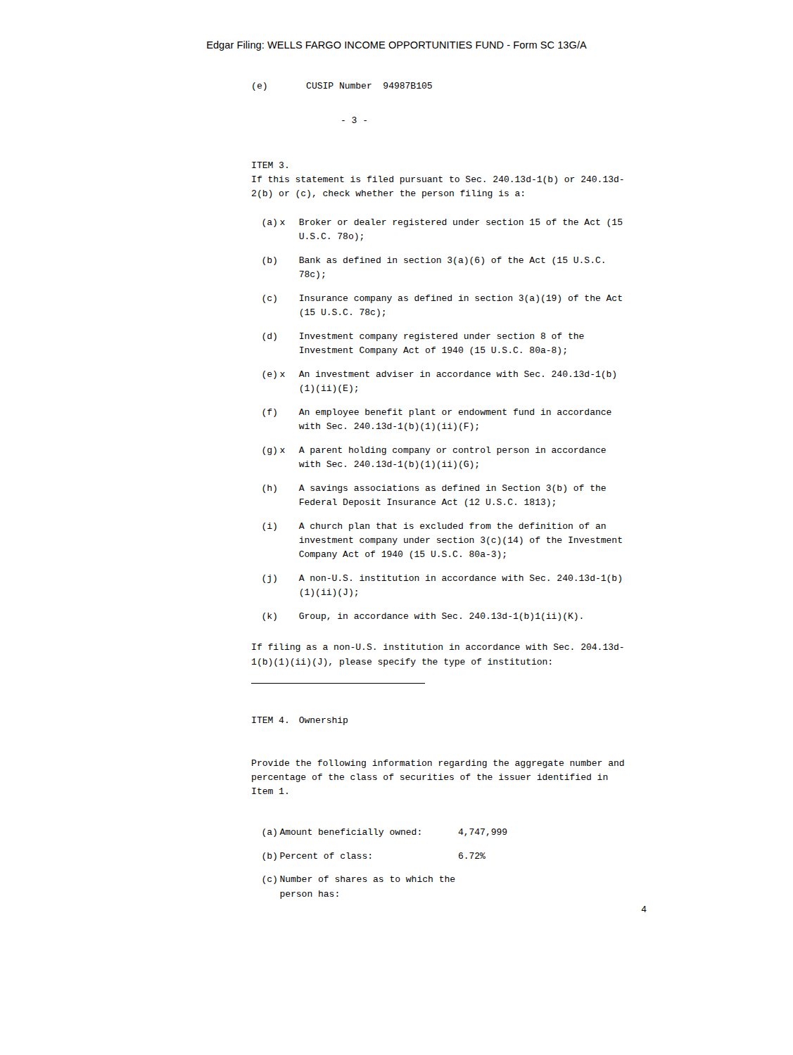Edgar Filing: WELLS FARGO INCOME OPPORTUNITIES FUND - Form SC 13G/A
(e) CUSIP Number 94987B105
- 3 -
ITEM 3. If this statement is filed pursuant to Sec. 240.13d-1(b) or 240.13d-2(b) or (c), check whether the person filing is a:
(a) x Broker or dealer registered under section 15 of the Act (15 U.S.C. 78o);
(b) Bank as defined in section 3(a)(6) of the Act (15 U.S.C. 78c);
(c) Insurance company as defined in section 3(a)(19) of the Act (15 U.S.C. 78c);
(d) Investment company registered under section 8 of the Investment Company Act of 1940 (15 U.S.C. 80a-8);
(e) x An investment adviser in accordance with Sec. 240.13d-1(b)(1)(ii)(E);
(f) An employee benefit plant or endowment fund in accordance with Sec. 240.13d-1(b)(1)(ii)(F);
(g) x A parent holding company or control person in accordance with Sec. 240.13d-1(b)(1)(ii)(G);
(h) A savings associations as defined in Section 3(b) of the Federal Deposit Insurance Act (12 U.S.C. 1813);
(i) A church plan that is excluded from the definition of an investment company under section 3(c)(14) of the Investment Company Act of 1940 (15 U.S.C. 80a-3);
(j) A non-U.S. institution in accordance with Sec. 240.13d-1(b)(1)(ii)(J);
(k) Group, in accordance with Sec. 240.13d-1(b)1(ii)(K).
If filing as a non-U.S. institution in accordance with Sec. 204.13d-1(b)(1)(ii)(J), please specify the type of institution:
ITEM 4. Ownership
Provide the following information regarding the aggregate number and percentage of the class of securities of the issuer identified in Item 1.
(a) Amount beneficially owned: 4,747,999
(b) Percent of class: 6.72%
(c) Number of shares as to which the person has:
4